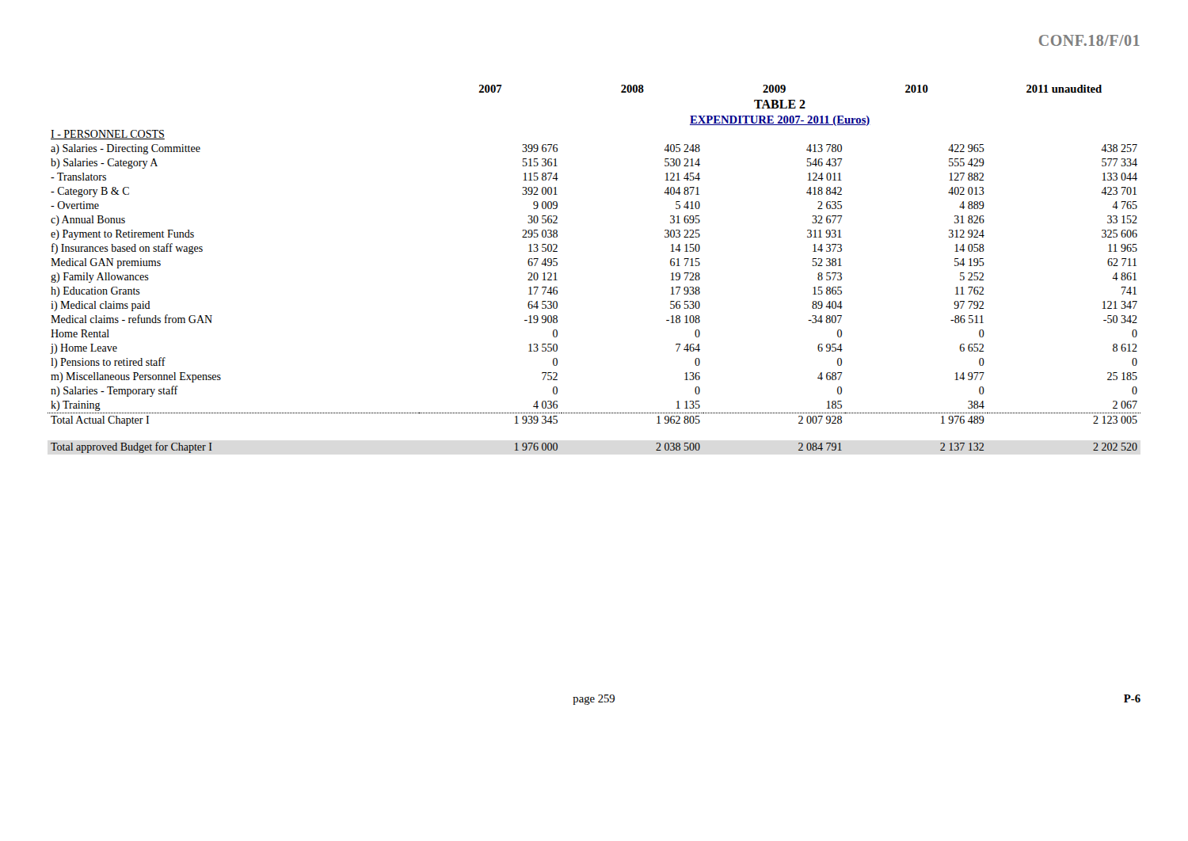CONF.18/F/01
| | 2007 | 2008 | 2009 | 2010 | 2011 unaudited |
| | TABLE 2 |
| | EXPENDITURE 2007- 2011 (Euros) |
| I - PERSONNEL COSTS | | | | | |
| a) Salaries - Directing Committee | 399 676 | 405 248 | 413 780 | 422 965 | 438 257 |
| b) Salaries - Category A | 515 361 | 530 214 | 546 437 | 555 429 | 577 334 |
| - Translators | 115 874 | 121 454 | 124 011 | 127 882 | 133 044 |
| - Category B & C | 392 001 | 404 871 | 418 842 | 402 013 | 423 701 |
| - Overtime | 9 009 | 5 410 | 2 635 | 4 889 | 4 765 |
| c) Annual Bonus | 30 562 | 31 695 | 32 677 | 31 826 | 33 152 |
| e) Payment to Retirement Funds | 295 038 | 303 225 | 311 931 | 312 924 | 325 606 |
| f) Insurances based on staff wages | 13 502 | 14 150 | 14 373 | 14 058 | 11 965 |
| Medical GAN premiums | 67 495 | 61 715 | 52 381 | 54 195 | 62 711 |
| g) Family Allowances | 20 121 | 19 728 | 8 573 | 5 252 | 4 861 |
| h) Education Grants | 17 746 | 17 938 | 15 865 | 11 762 | 741 |
| i) Medical claims paid | 64 530 | 56 530 | 89 404 | 97 792 | 121 347 |
| Medical claims - refunds from GAN | -19 908 | -18 108 | -34 807 | -86 511 | -50 342 |
| Home Rental | 0 | 0 | 0 | 0 | 0 |
| j) Home Leave | 13 550 | 7 464 | 6 954 | 6 652 | 8 612 |
| l) Pensions to retired staff | 0 | 0 | 0 | 0 | 0 |
| m) Miscellaneous Personnel Expenses | 752 | 136 | 4 687 | 14 977 | 25 185 |
| n) Salaries - Temporary staff | 0 | 0 | 0 | 0 | 0 |
| k) Training | 4 036 | 1 135 | 185 | 384 | 2 067 |
| Total Actual Chapter I | 1 939 345 | 1 962 805 | 2 007 928 | 1 976 489 | 2 123 005 |
| Total approved Budget for Chapter I | 1 976 000 | 2 038 500 | 2 084 791 | 2 137 132 | 2 202 520 |
page 259
P-6